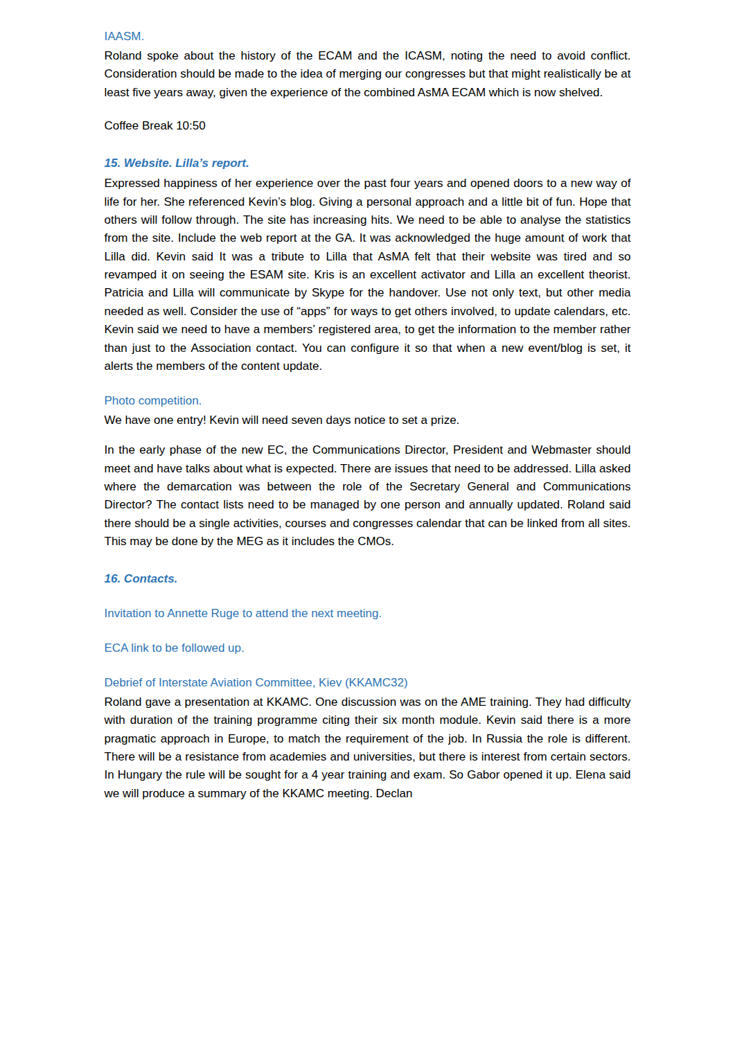IAASM.
Roland spoke about the history of the ECAM and the ICASM, noting the need to avoid conflict. Consideration should be made to the idea of merging our congresses but that might realistically be at least five years away, given the experience of the combined AsMA ECAM which is now shelved.
Coffee Break 10:50
15. Website. Lilla’s report.
Expressed happiness of her experience over the past four years and opened doors to a new way of life for her. She referenced Kevin’s blog. Giving a personal approach and a little bit of fun. Hope that others will follow through. The site has increasing hits. We need to be able to analyse the statistics from the site. Include the web report at the GA. It was acknowledged the huge amount of work that Lilla did. Kevin said It was a tribute to Lilla that AsMA felt that their website was tired and so revamped it on seeing the ESAM site. Kris is an excellent activator and Lilla an excellent theorist. Patricia and Lilla will communicate by Skype for the handover. Use not only text, but other media needed as well. Consider the use of “apps” for ways to get others involved, to update calendars, etc. Kevin said we need to have a members’ registered area, to get the information to the member rather than just to the Association contact. You can configure it so that when a new event/blog is set, it alerts the members of the content update.
Photo competition.
We have one entry! Kevin will need seven days notice to set a prize.
In the early phase of the new EC, the Communications Director, President and Webmaster should meet and have talks about what is expected. There are issues that need to be addressed. Lilla asked where the demarcation was between the role of the Secretary General and Communications Director? The contact lists need to be managed by one person and annually updated. Roland said there should be a single activities, courses and congresses calendar that can be linked from all sites. This may be done by the MEG as it includes the CMOs.
16. Contacts.
Invitation to Annette Ruge to attend the next meeting.
ECA link to be followed up.
Debrief of Interstate Aviation Committee, Kiev (KKAMC32)
Roland gave a presentation at KKAMC. One discussion was on the AME training. They had difficulty with duration of the training programme citing their six month module. Kevin said there is a more pragmatic approach in Europe, to match the requirement of the job. In Russia the role is different. There will be a resistance from academies and universities, but there is interest from certain sectors. In Hungary the rule will be sought for a 4 year training and exam. So Gabor opened it up. Elena said we will produce a summary of the KKAMC meeting. Declan